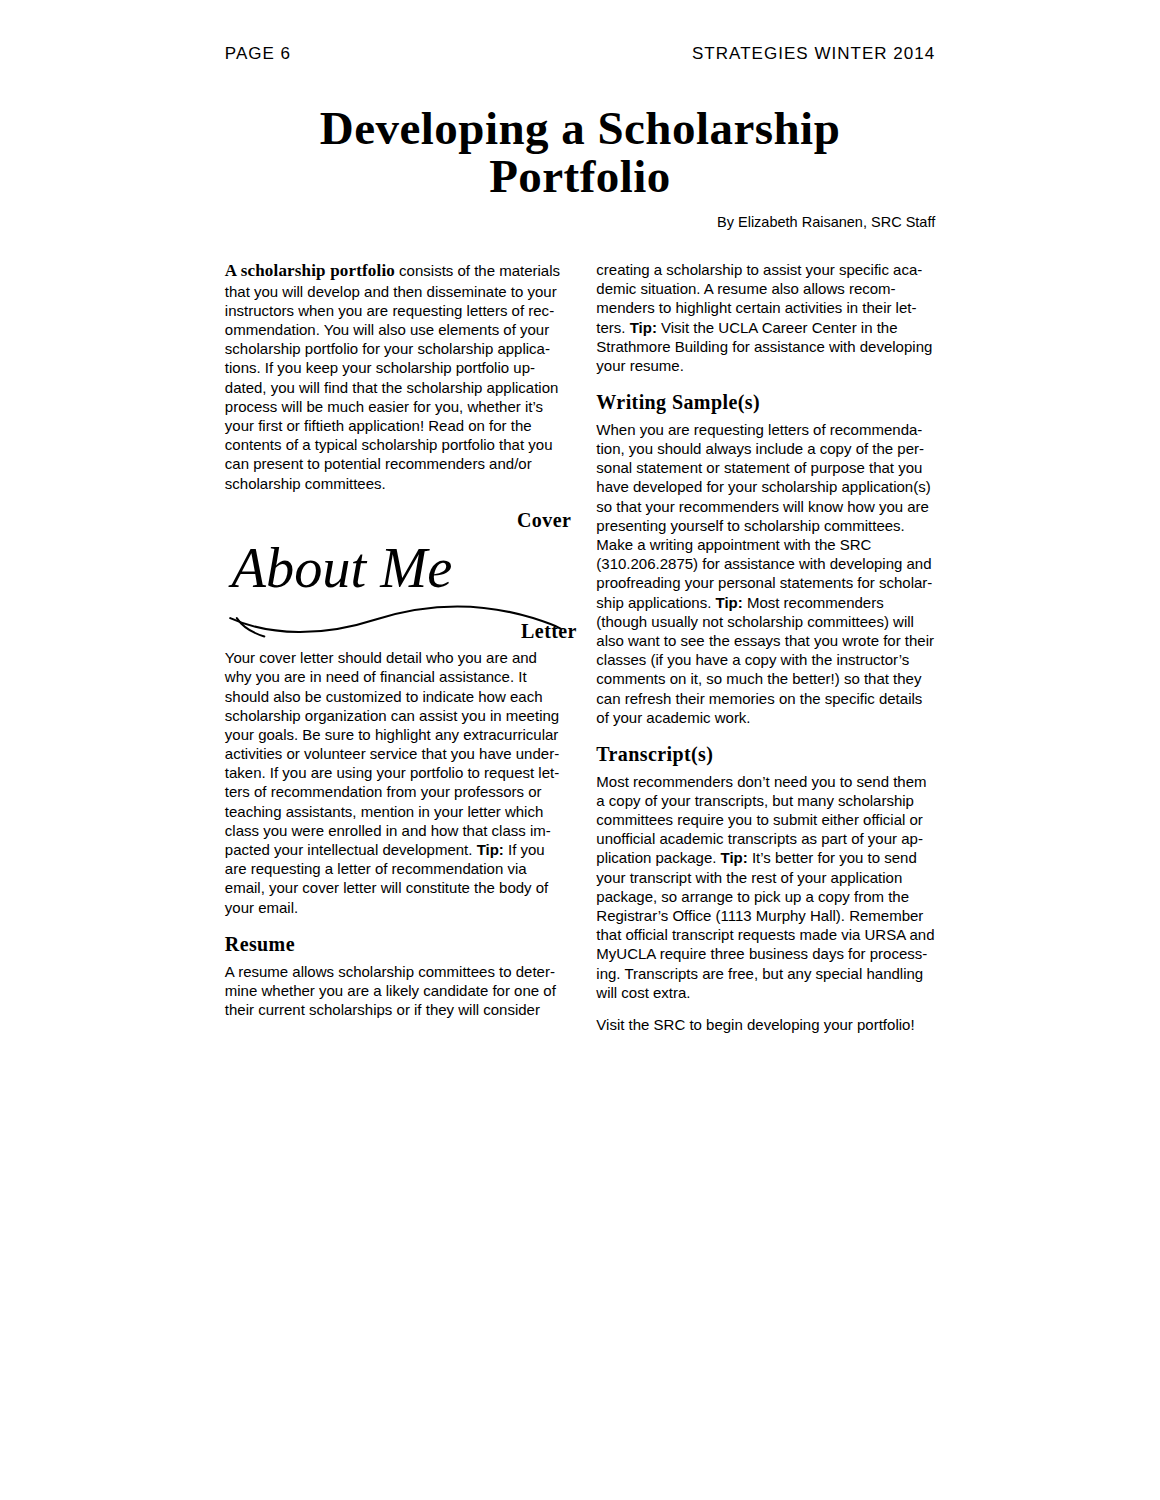PAGE 6
STRATEGIES WINTER 2014
Developing a Scholarship Portfolio
By Elizabeth Raisanen, SRC Staff
A scholarship portfolio consists of the materials that you will develop and then disseminate to your instructors when you are requesting letters of recommendation. You will also use elements of your scholarship portfolio for your scholarship applications. If you keep your scholarship portfolio updated, you will find that the scholarship application process will be much easier for you, whether it’s your first or fiftieth application! Read on for the contents of a typical scholarship portfolio that you can present to potential recommenders and/or scholarship committees.
About Me
Cover Letter
Your cover letter should detail who you are and why you are in need of financial assistance. It should also be customized to indicate how each scholarship organization can assist you in meeting your goals. Be sure to highlight any extracurricular activities or volunteer service that you have undertaken. If you are using your portfolio to request letters of recommendation from your professors or teaching assistants, mention in your letter which class you were enrolled in and how that class impacted your intellectual development. Tip: If you are requesting a letter of recommendation via email, your cover letter will constitute the body of your email.
Resume
A resume allows scholarship committees to determine whether you are a likely candidate for one of their current scholarships or if they will consider creating a scholarship to assist your specific academic situation. A resume also allows recommenders to highlight certain activities in their letters. Tip: Visit the UCLA Career Center in the Strathmore Building for assistance with developing your resume.
Writing Sample(s)
When you are requesting letters of recommendation, you should always include a copy of the personal statement or statement of purpose that you have developed for your scholarship application(s) so that your recommenders will know how you are presenting yourself to scholarship committees. Make a writing appointment with the SRC (310.206.2875) for assistance with developing and proofreading your personal statements for scholarship applications. Tip: Most recommenders (though usually not scholarship committees) will also want to see the essays that you wrote for their classes (if you have a copy with the instructor’s comments on it, so much the better!) so that they can refresh their memories on the specific details of your academic work.
Transcript(s)
Most recommenders don’t need you to send them a copy of your transcripts, but many scholarship committees require you to submit either official or unofficial academic transcripts as part of your application package. Tip: It’s better for you to send your transcript with the rest of your application package, so arrange to pick up a copy from the Registrar’s Office (1113 Murphy Hall). Remember that official transcript requests made via URSA and MyUCLA require three business days for processing. Transcripts are free, but any special handling will cost extra.
Visit the SRC to begin developing your portfolio!